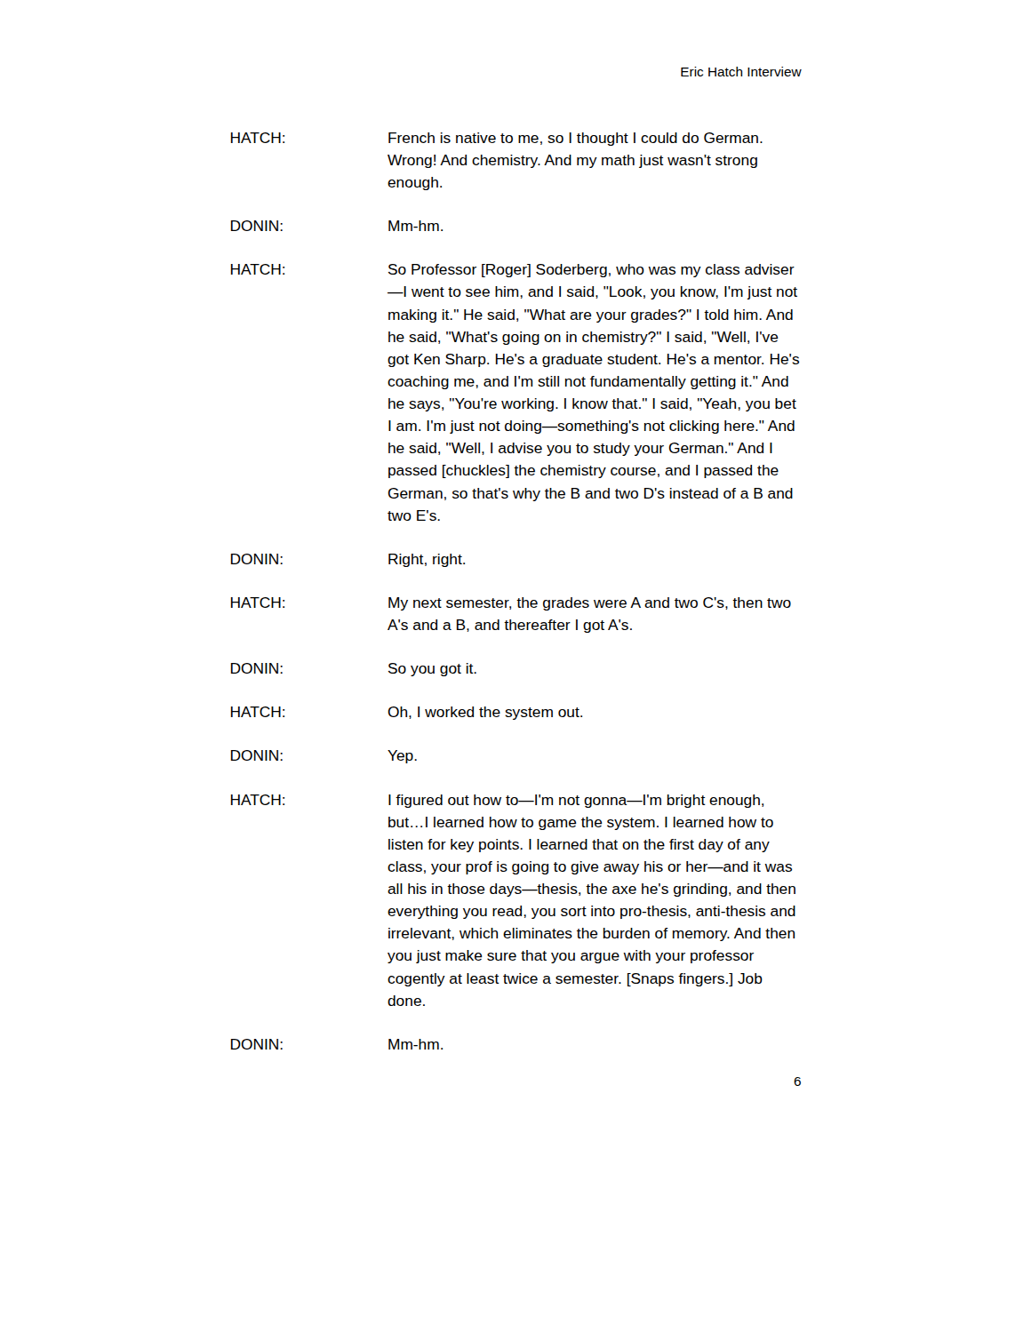Eric Hatch Interview
| HATCH: | French is native to me, so I thought I could do German. Wrong! And chemistry. And my math just wasn't strong enough. |
| DONIN: | Mm-hm. |
| HATCH: | So Professor [Roger] Soderberg, who was my class adviser—I went to see him, and I said, "Look, you know, I'm just not making it." He said, "What are your grades?" I told him. And he said, "What's going on in chemistry?" I said, "Well, I've got Ken Sharp. He's a graduate student. He's a mentor. He's coaching me, and I'm still not fundamentally getting it." And he says, "You're working. I know that." I said, "Yeah, you bet I am. I'm just not doing—something's not clicking here." And he said, "Well, I advise you to study your German." And I passed [chuckles] the chemistry course, and I passed the German, so that's why the B and two D's instead of a B and two E's. |
| DONIN: | Right, right. |
| HATCH: | My next semester, the grades were A and two C's, then two A's and a B, and thereafter I got A's. |
| DONIN: | So you got it. |
| HATCH: | Oh, I worked the system out. |
| DONIN: | Yep. |
| HATCH: | I figured out how to—I'm not gonna—I'm bright enough, but…I learned how to game the system. I learned how to listen for key points. I learned that on the first day of any class, your prof is going to give away his or her—and it was all his in those days—thesis, the axe he's grinding, and then everything you read, you sort into pro-thesis, anti-thesis and irrelevant, which eliminates the burden of memory. And then you just make sure that you argue with your professor cogently at least twice a semester. [Snaps fingers.] Job done. |
| DONIN: | Mm-hm. |
6